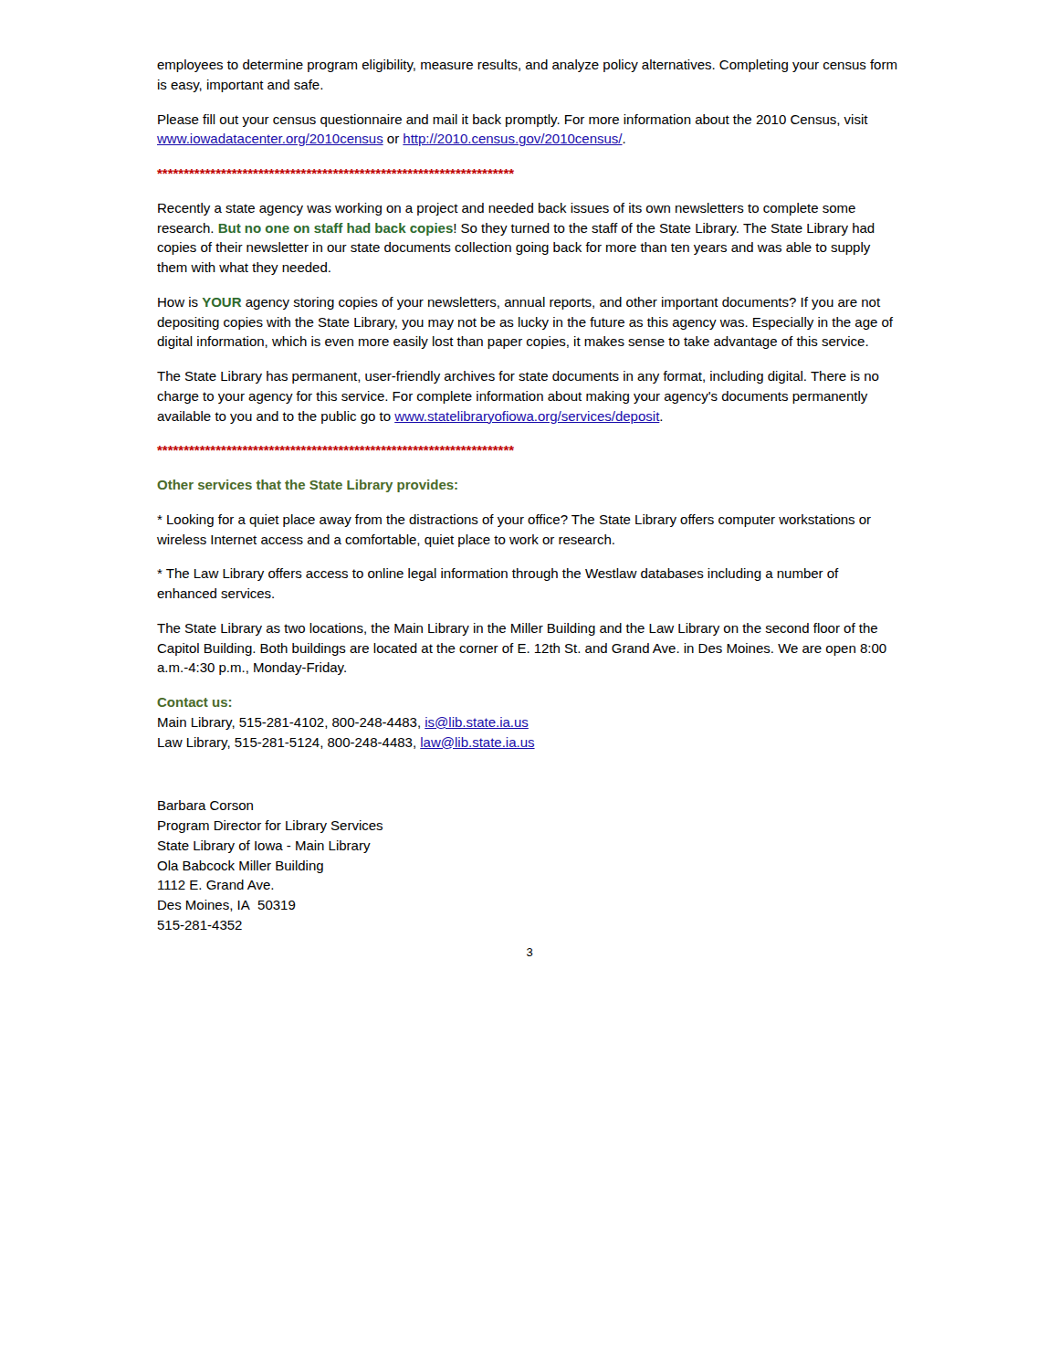employees to determine program eligibility, measure results, and analyze policy alternatives. Completing your census form is easy, important and safe.
Please fill out your census questionnaire and mail it back promptly. For more information about the 2010 Census, visit www.iowadatacenter.org/2010census or http://2010.census.gov/2010census/.
*******************************************************************
Recently a state agency was working on a project and needed back issues of its own newsletters to complete some research. But no one on staff had back copies! So they turned to the staff of the State Library. The State Library had copies of their newsletter in our state documents collection going back for more than ten years and was able to supply them with what they needed.
How is YOUR agency storing copies of your newsletters, annual reports, and other important documents? If you are not depositing copies with the State Library, you may not be as lucky in the future as this agency was. Especially in the age of digital information, which is even more easily lost than paper copies, it makes sense to take advantage of this service.
The State Library has permanent, user-friendly archives for state documents in any format, including digital. There is no charge to your agency for this service. For complete information about making your agency's documents permanently available to you and to the public go to www.statelibraryofiowa.org/services/deposit.
*******************************************************************
Other services that the State Library provides:
* Looking for a quiet place away from the distractions of your office? The State Library offers computer workstations or wireless Internet access and a comfortable, quiet place to work or research.
* The Law Library offers access to online legal information through the Westlaw databases including a number of enhanced services.
The State Library as two locations, the Main Library in the Miller Building and the Law Library on the second floor of the Capitol Building. Both buildings are located at the corner of E. 12th St. and Grand Ave. in Des Moines. We are open 8:00 a.m.-4:30 p.m., Monday-Friday.
Contact us:
Main Library, 515-281-4102, 800-248-4483, is@lib.state.ia.us
Law Library, 515-281-5124, 800-248-4483, law@lib.state.ia.us
Barbara Corson
Program Director for Library Services
State Library of Iowa - Main Library
Ola Babcock Miller Building
1112 E. Grand Ave.
Des Moines, IA 50319
515-281-4352
3